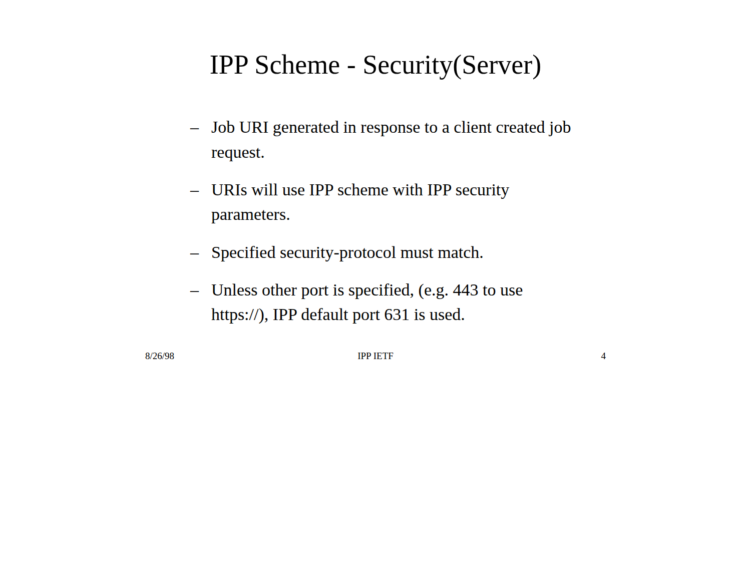IPP Scheme - Security(Server)
Job URI generated in response to a client created job request.
URIs will use IPP scheme with IPP security parameters.
Specified security-protocol must match.
Unless other port is specified, (e.g. 443 to use https://), IPP default port 631 is used.
8/26/98 IPP IETF 4